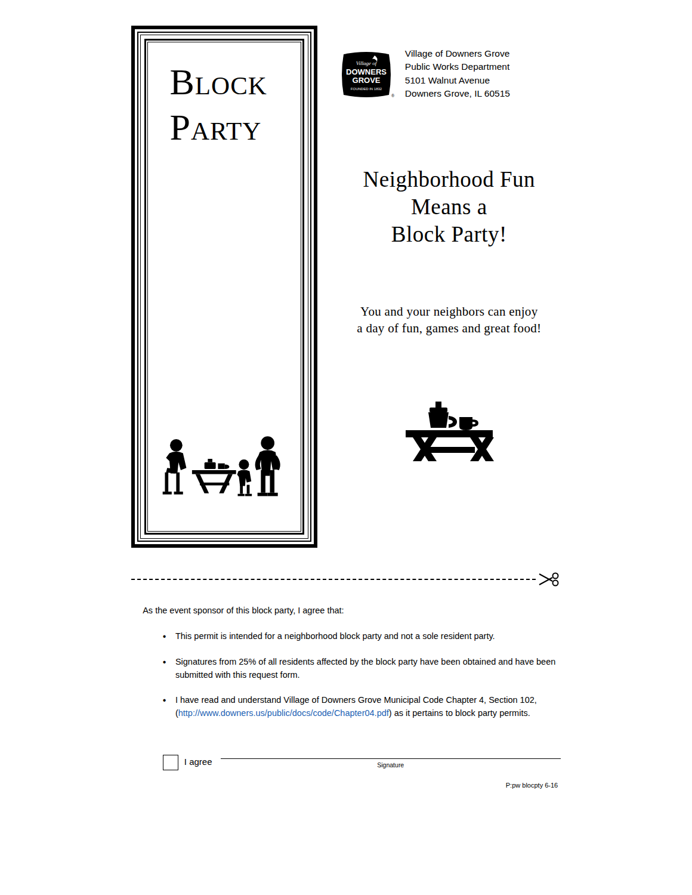Block Party
Village of DOWNERS GROVE FOUNDED IN 1832 ®
Village of Downers Grove
Public Works Department
5101 Walnut Avenue
Downers Grove, IL 60515
Neighborhood Fun
Means a
Block Party!
You and your neighbors can enjoy
a day of fun, games and great food!
As the event sponsor of this block party, I agree that:
This permit is intended for a neighborhood block party and not a sole resident party.
Signatures from 25% of all residents affected by the block party have been obtained and have been submitted with this request form.
I have read and understand Village of Downers Grove Municipal Code Chapter 4, Section 102,
(http://www.downers.us/public/docs/code/Chapter04.pdf) as it pertains to block party permits.
I agree
Signature
P:pw blocpty 6-16